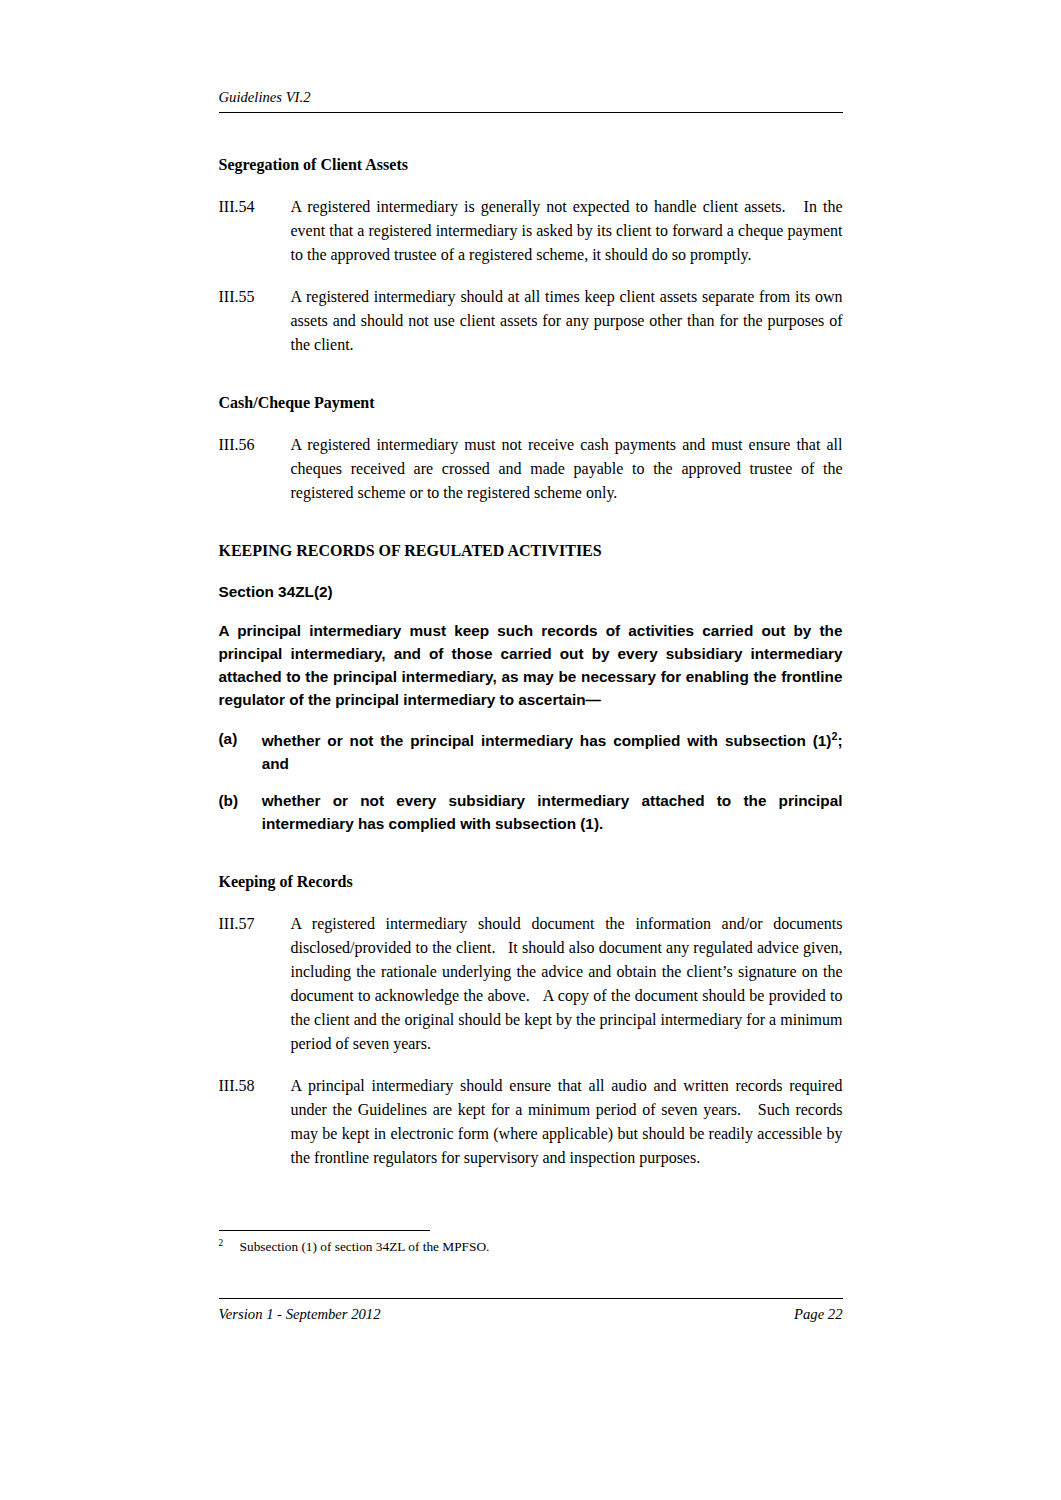Guidelines VI.2
Segregation of Client Assets
III.54
A registered intermediary is generally not expected to handle client assets. In the event that a registered intermediary is asked by its client to forward a cheque payment to the approved trustee of a registered scheme, it should do so promptly.
III.55
A registered intermediary should at all times keep client assets separate from its own assets and should not use client assets for any purpose other than for the purposes of the client.
Cash/Cheque Payment
III.56
A registered intermediary must not receive cash payments and must ensure that all cheques received are crossed and made payable to the approved trustee of the registered scheme or to the registered scheme only.
Keeping Records of Regulated Activities
Section 34ZL(2)
A principal intermediary must keep such records of activities carried out by the principal intermediary, and of those carried out by every subsidiary intermediary attached to the principal intermediary, as may be necessary for enabling the frontline regulator of the principal intermediary to ascertain—
(a) whether or not the principal intermediary has complied with subsection (1)2; and
(b) whether or not every subsidiary intermediary attached to the principal intermediary has complied with subsection (1).
Keeping of Records
III.57
A registered intermediary should document the information and/or documents disclosed/provided to the client. It should also document any regulated advice given, including the rationale underlying the advice and obtain the client’s signature on the document to acknowledge the above. A copy of the document should be provided to the client and the original should be kept by the principal intermediary for a minimum period of seven years.
III.58
A principal intermediary should ensure that all audio and written records required under the Guidelines are kept for a minimum period of seven years. Such records may be kept in electronic form (where applicable) but should be readily accessible by the frontline regulators for supervisory and inspection purposes.
2 Subsection (1) of section 34ZL of the MPFSO.
Version 1 - September 2012 Page 22